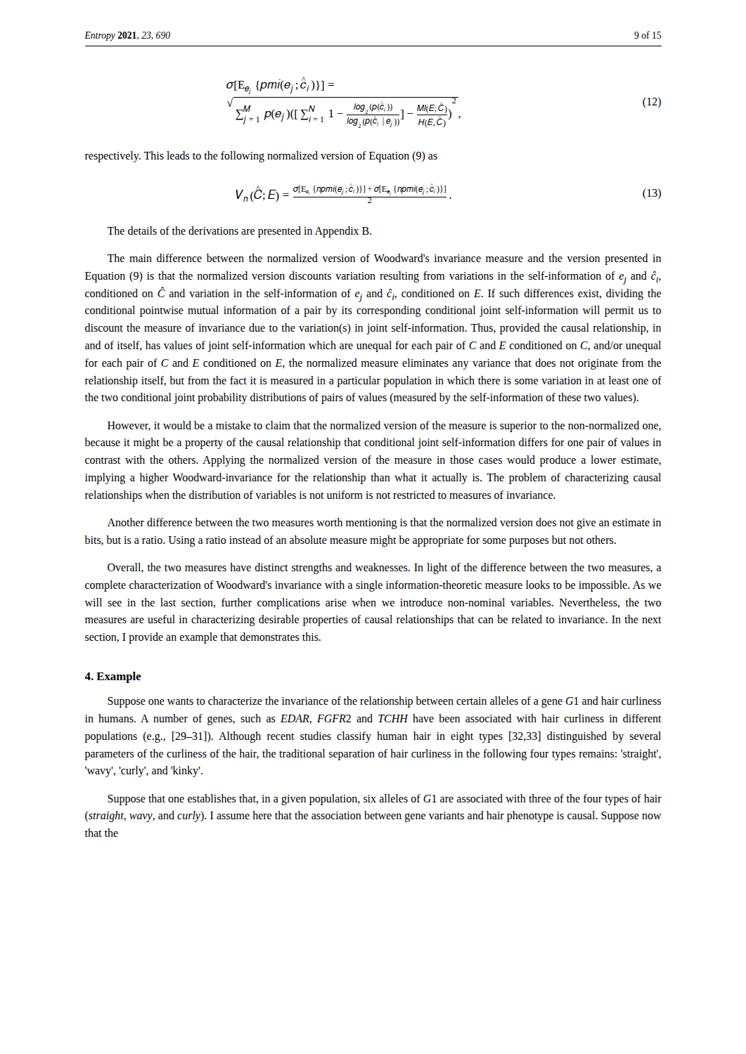Entropy 2021, 23, 690 9 of 15
σ [ Eej { pmi (ej;c^i) } ] =
∑ j=1 M p(ej) ( [ ∑ i=1 N 1 − log2(p(c^i)) log2(p(c^i|ej)) ] − MI(E;C^) H(E,C^) ) 2 ,
(12)
respectively. This leads to the following normalized version of Equation (9) as
Vn (C^;E) = σ[ Eci {npmi(ej;c^i)} ] + σ[ Eej {npmi(ej;c^i)} ] 2 .
(13)
The details of the derivations are presented in Appendix B.
The main difference between the normalized version of Woodward's invariance measure and the version presented in Equation (9) is that the normalized version discounts variation resulting from variations in the self-information of ej and ĉi, conditioned on Ĉ and variation in the self-information of ej and ĉi, conditioned on E. If such differences exist, dividing the conditional pointwise mutual information of a pair by its corresponding conditional joint self-information will permit us to discount the measure of invariance due to the variation(s) in joint self-information. Thus, provided the causal relationship, in and of itself, has values of joint self-information which are unequal for each pair of C and E conditioned on C, and/or unequal for each pair of C and E conditioned on E, the normalized measure eliminates any variance that does not originate from the relationship itself, but from the fact it is measured in a particular population in which there is some variation in at least one of the two conditional joint probability distributions of pairs of values (measured by the self-information of these two values).
However, it would be a mistake to claim that the normalized version of the measure is superior to the non-normalized one, because it might be a property of the causal relationship that conditional joint self-information differs for one pair of values in contrast with the others. Applying the normalized version of the measure in those cases would produce a lower estimate, implying a higher Woodward-invariance for the relationship than what it actually is. The problem of characterizing causal relationships when the distribution of variables is not uniform is not restricted to measures of invariance.
Another difference between the two measures worth mentioning is that the normalized version does not give an estimate in bits, but is a ratio. Using a ratio instead of an absolute measure might be appropriate for some purposes but not others.
Overall, the two measures have distinct strengths and weaknesses. In light of the difference between the two measures, a complete characterization of Woodward's invariance with a single information-theoretic measure looks to be impossible. As we will see in the last section, further complications arise when we introduce non-nominal variables. Nevertheless, the two measures are useful in characterizing desirable properties of causal relationships that can be related to invariance. In the next section, I provide an example that demonstrates this.
4. Example
Suppose one wants to characterize the invariance of the relationship between certain alleles of a gene G1 and hair curliness in humans. A number of genes, such as EDAR, FGFR2 and TCHH have been associated with hair curliness in different populations (e.g., [29–31]). Although recent studies classify human hair in eight types [32,33] distinguished by several parameters of the curliness of the hair, the traditional separation of hair curliness in the following four types remains: 'straight', 'wavy', 'curly', and 'kinky'.
Suppose that one establishes that, in a given population, six alleles of G1 are associated with three of the four types of hair (straight, wavy, and curly). I assume here that the association between gene variants and hair phenotype is causal. Suppose now that the